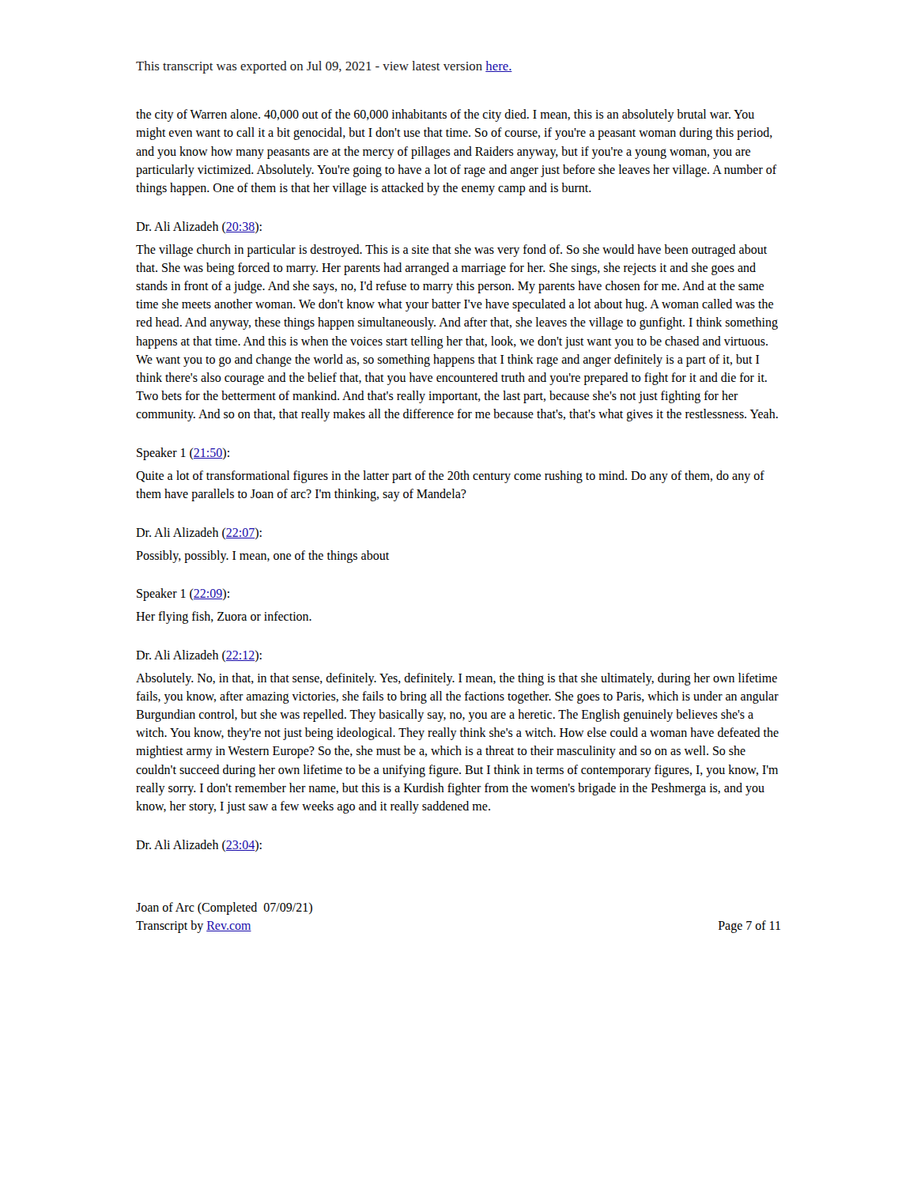This transcript was exported on Jul 09, 2021 - view latest version here.
the city of Warren alone. 40,000 out of the 60,000 inhabitants of the city died. I mean, this is an absolutely brutal war. You might even want to call it a bit genocidal, but I don't use that time. So of course, if you're a peasant woman during this period, and you know how many peasants are at the mercy of pillages and Raiders anyway, but if you're a young woman, you are particularly victimized. Absolutely. You're going to have a lot of rage and anger just before she leaves her village. A number of things happen. One of them is that her village is attacked by the enemy camp and is burnt.
Dr. Ali Alizadeh (20:38):
The village church in particular is destroyed. This is a site that she was very fond of. So she would have been outraged about that. She was being forced to marry. Her parents had arranged a marriage for her. She sings, she rejects it and she goes and stands in front of a judge. And she says, no, I'd refuse to marry this person. My parents have chosen for me. And at the same time she meets another woman. We don't know what your batter I've have speculated a lot about hug. A woman called was the red head. And anyway, these things happen simultaneously. And after that, she leaves the village to gunfight. I think something happens at that time. And this is when the voices start telling her that, look, we don't just want you to be chased and virtuous. We want you to go and change the world as, so something happens that I think rage and anger definitely is a part of it, but I think there's also courage and the belief that, that you have encountered truth and you're prepared to fight for it and die for it. Two bets for the betterment of mankind. And that's really important, the last part, because she's not just fighting for her community. And so on that, that really makes all the difference for me because that's, that's what gives it the restlessness. Yeah.
Speaker 1 (21:50):
Quite a lot of transformational figures in the latter part of the 20th century come rushing to mind. Do any of them, do any of them have parallels to Joan of arc? I'm thinking, say of Mandela?
Dr. Ali Alizadeh (22:07):
Possibly, possibly. I mean, one of the things about
Speaker 1 (22:09):
Her flying fish, Zuora or infection.
Dr. Ali Alizadeh (22:12):
Absolutely. No, in that, in that sense, definitely. Yes, definitely. I mean, the thing is that she ultimately, during her own lifetime fails, you know, after amazing victories, she fails to bring all the factions together. She goes to Paris, which is under an angular Burgundian control, but she was repelled. They basically say, no, you are a heretic. The English genuinely believes she's a witch. You know, they're not just being ideological. They really think she's a witch. How else could a woman have defeated the mightiest army in Western Europe? So the, she must be a, which is a threat to their masculinity and so on as well. So she couldn't succeed during her own lifetime to be a unifying figure. But I think in terms of contemporary figures, I, you know, I'm really sorry. I don't remember her name, but this is a Kurdish fighter from the women's brigade in the Peshmerga is, and you know, her story, I just saw a few weeks ago and it really saddened me.
Dr. Ali Alizadeh (23:04):
Joan of Arc (Completed 07/09/21)
Transcript by Rev.com
Page 7 of 11